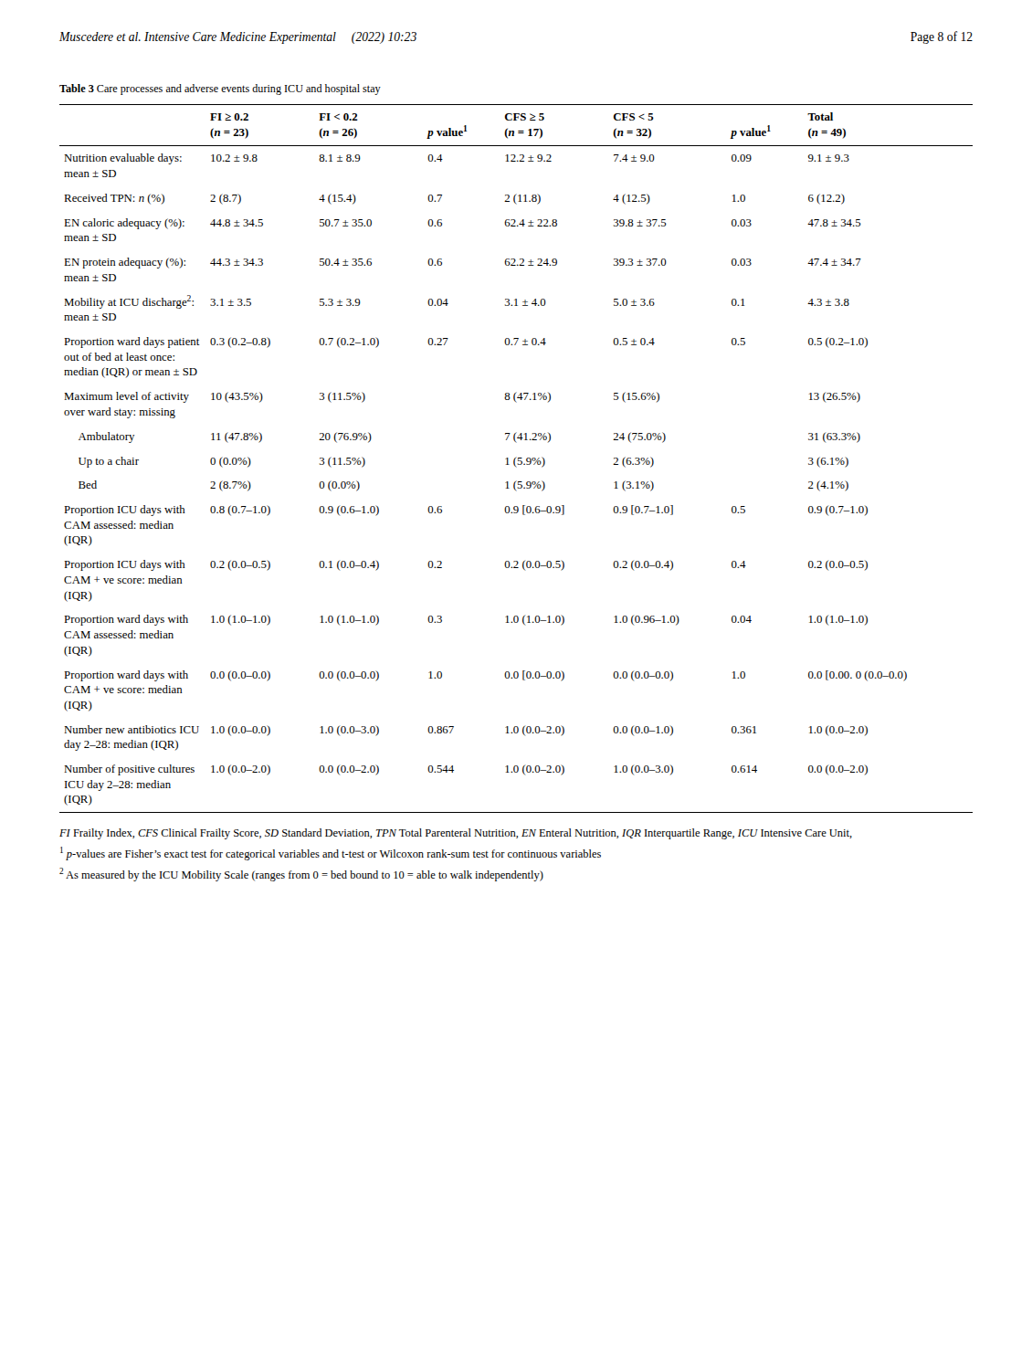Muscedere et al. Intensive Care Medicine Experimental (2022) 10:23
Page 8 of 12
Table 3 Care processes and adverse events during ICU and hospital stay
| | FI ≥ 0.2 ( n = 23) | FI < 0.2 ( n = 26) | p value 1 | CFS ≥ 5 ( n = 17) | CFS < 5 ( n = 32) | p value 1 | Total ( n = 49) |
| --- | --- | --- | --- | --- | --- | --- | --- |
| Nutrition evaluable days: mean ± SD | 10.2 ± 9.8 | 8.1 ± 8.9 | 0.4 | 12.2 ± 9.2 | 7.4 ± 9.0 | 0.09 | 9.1 ± 9.3 |
| Received TPN: n (%) | 2 (8.7) | 4 (15.4) | 0.7 | 2 (11.8) | 4 (12.5) | 1.0 | 6 (12.2) |
| EN caloric adequacy (%): mean ± SD | 44.8 ± 34.5 | 50.7 ± 35.0 | 0.6 | 62.4 ± 22.8 | 39.8 ± 37.5 | 0.03 | 47.8 ± 34.5 |
| EN protein adequacy (%): mean ± SD | 44.3 ± 34.3 | 50.4 ± 35.6 | 0.6 | 62.2 ± 24.9 | 39.3 ± 37.0 | 0.03 | 47.4 ± 34.7 |
| Mobility at ICU discharge 2 : mean ± SD | 3.1 ± 3.5 | 5.3 ± 3.9 | 0.04 | 3.1 ± 4.0 | 5.0 ± 3.6 | 0.1 | 4.3 ± 3.8 |
| Proportion ward days patient out of bed at least once: median (IQR) or mean ± SD | 0.3 (0.2–0.8) | 0.7 (0.2–1.0) | 0.27 | 0.7 ± 0.4 | 0.5 ± 0.4 | 0.5 | 0.5 (0.2–1.0) |
| Maximum level of activity over ward stay: missing | 10 (43.5%) | 3 (11.5%) | | 8 (47.1%) | 5 (15.6%) | | 13 (26.5%) |
| Ambulatory | 11 (47.8%) | 20 (76.9%) | | 7 (41.2%) | 24 (75.0%) | | 31 (63.3%) |
| Up to a chair | 0 (0.0%) | 3 (11.5%) | | 1 (5.9%) | 2 (6.3%) | | 3 (6.1%) |
| Bed | 2 (8.7%) | 0 (0.0%) | | 1 (5.9%) | 1 (3.1%) | | 2 (4.1%) |
| Proportion ICU days with CAM assessed: median (IQR) | 0.8 (0.7–1.0) | 0.9 (0.6–1.0) | 0.6 | 0.9 [0.6–0.9] | 0.9 [0.7–1.0] | 0.5 | 0.9 (0.7–1.0) |
| Proportion ICU days with CAM + ve score: median (IQR) | 0.2 (0.0–0.5) | 0.1 (0.0–0.4) | 0.2 | 0.2 (0.0–0.5) | 0.2 (0.0–0.4) | 0.4 | 0.2 (0.0–0.5) |
| Proportion ward days with CAM assessed: median (IQR) | 1.0 (1.0–1.0) | 1.0 (1.0–1.0) | 0.3 | 1.0 (1.0–1.0) | 1.0 (0.96–1.0) | 0.04 | 1.0 (1.0–1.0) |
| Proportion ward days with CAM + ve score: median (IQR) | 0.0 (0.0–0.0) | 0.0 (0.0–0.0) | 1.0 | 0.0 [0.0–0.0) | 0.0 (0.0–0.0) | 1.0 | 0.0 [0.00. 0 (0.0–0.0) |
| Number new antibiotics ICU day 2–28: median (IQR) | 1.0 (0.0–0.0) | 1.0 (0.0–3.0) | 0.867 | 1.0 (0.0–2.0) | 0.0 (0.0–1.0) | 0.361 | 1.0 (0.0–2.0) |
| Number of positive cultures ICU day 2–28: median (IQR) | 1.0 (0.0–2.0) | 0.0 (0.0–2.0) | 0.544 | 1.0 (0.0–2.0) | 1.0 (0.0–3.0) | 0.614 | 0.0 (0.0–2.0) |
FI Frailty Index, CFS Clinical Frailty Score, SD Standard Deviation, TPN Total Parenteral Nutrition, EN Enteral Nutrition, IQR Interquartile Range, ICU Intensive Care Unit,
1 p-values are Fisher’s exact test for categorical variables and t-test or Wilcoxon rank-sum test for continuous variables
2 As measured by the ICU Mobility Scale (ranges from 0 = bed bound to 10 = able to walk independently)